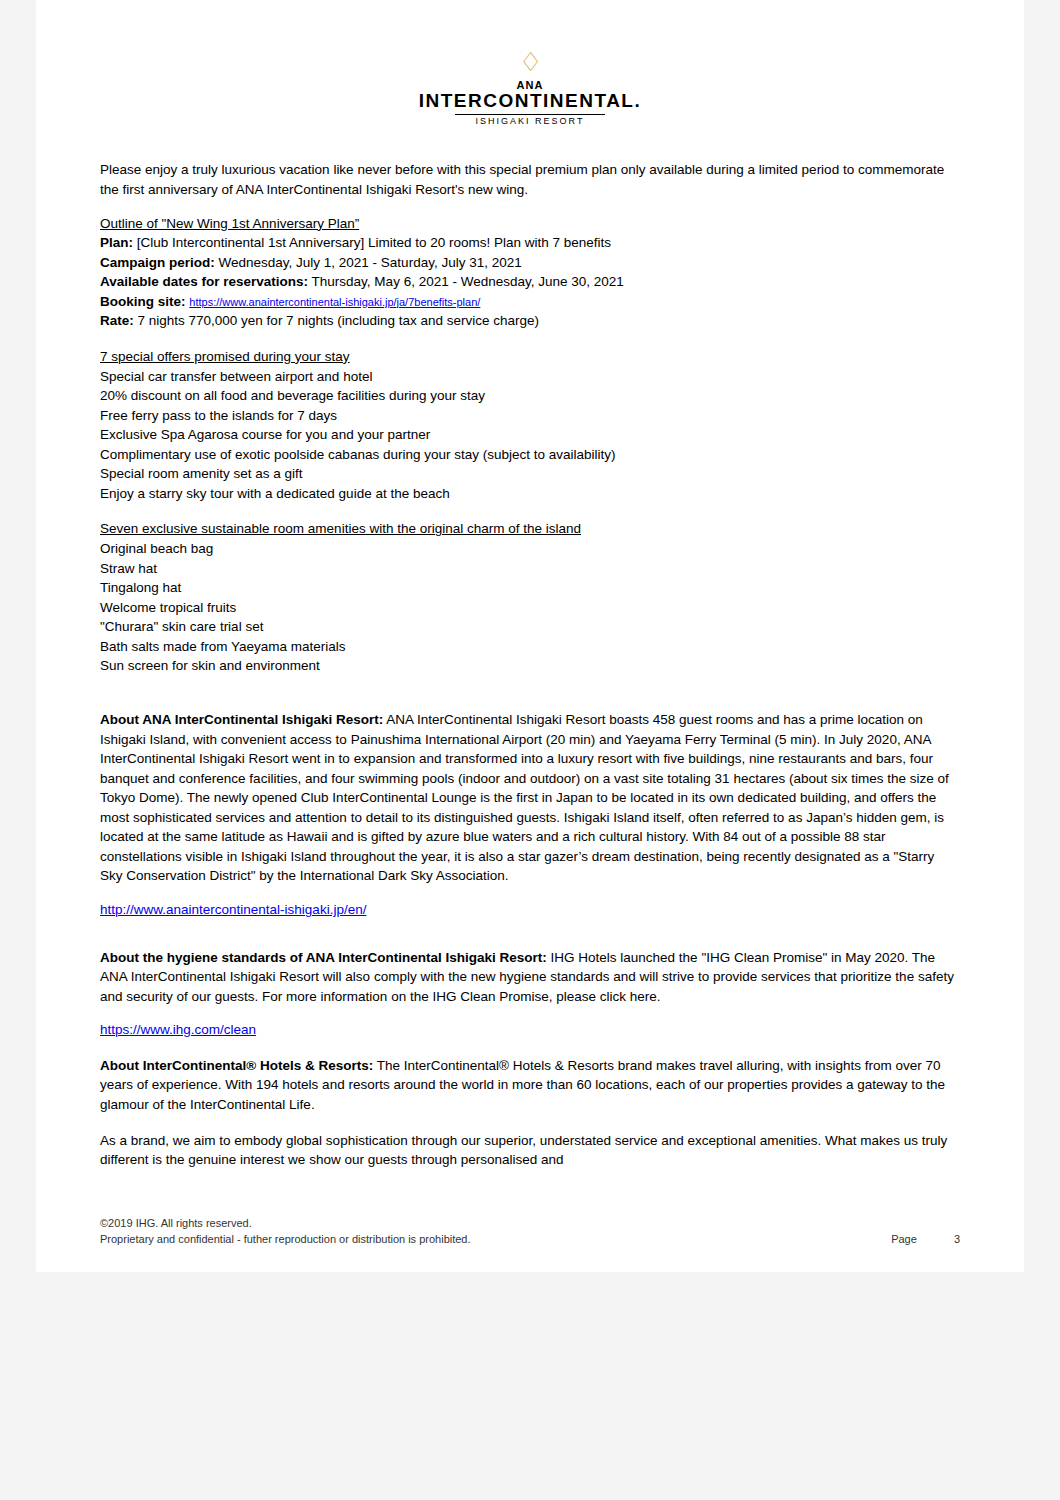♢ ANA INTERCONTINENTAL. ISHIGAKI RESORT
Please enjoy a truly luxurious vacation like never before with this special premium plan only available during a limited period to commemorate the first anniversary of ANA InterContinental Ishigaki Resort's new wing.
Outline of "New Wing 1st Anniversary Plan”
Plan: [Club Intercontinental 1st Anniversary] Limited to 20 rooms! Plan with 7 benefits
Campaign period: Wednesday, July 1, 2021 - Saturday, July 31, 2021
Available dates for reservations: Thursday, May 6, 2021 - Wednesday, June 30, 2021
Booking site: https://www.anaintercontinental-ishigaki.jp/ja/7benefits-plan/
Rate: 7 nights 770,000 yen for 7 nights (including tax and service charge)
7 special offers promised during your stay
Special car transfer between airport and hotel
20% discount on all food and beverage facilities during your stay
Free ferry pass to the islands for 7 days
Exclusive Spa Agarosa course for you and your partner
Complimentary use of exotic poolside cabanas during your stay (subject to availability)
Special room amenity set as a gift
Enjoy a starry sky tour with a dedicated guide at the beach
Seven exclusive sustainable room amenities with the original charm of the island
Original beach bag
Straw hat
Tingalong hat
Welcome tropical fruits
"Churara" skin care trial set
Bath salts made from Yaeyama materials
Sun screen for skin and environment
About ANA InterContinental Ishigaki Resort: ANA InterContinental Ishigaki Resort boasts 458 guest rooms and has a prime location on Ishigaki Island, with convenient access to Painushima International Airport (20 min) and Yaeyama Ferry Terminal (5 min). In July 2020, ANA InterContinental Ishigaki Resort went in to expansion and transformed into a luxury resort with five buildings, nine restaurants and bars, four banquet and conference facilities, and four swimming pools (indoor and outdoor) on a vast site totaling 31 hectares (about six times the size of Tokyo Dome). The newly opened Club InterContinental Lounge is the first in Japan to be located in its own dedicated building, and offers the most sophisticated services and attention to detail to its distinguished guests. Ishigaki Island itself, often referred to as Japan’s hidden gem, is located at the same latitude as Hawaii and is gifted by azure blue waters and a rich cultural history. With 84 out of a possible 88 star constellations visible in Ishigaki Island throughout the year, it is also a star gazer’s dream destination, being recently designated as a "Starry Sky Conservation District" by the International Dark Sky Association.
http://www.anaintercontinental-ishigaki.jp/en/
About the hygiene standards of ANA InterContinental Ishigaki Resort: IHG Hotels launched the "IHG Clean Promise" in May 2020. The ANA InterContinental Ishigaki Resort will also comply with the new hygiene standards and will strive to provide services that prioritize the safety and security of our guests. For more information on the IHG Clean Promise, please click here.
https://www.ihg.com/clean
About InterContinental® Hotels & Resorts: The InterContinental® Hotels & Resorts brand makes travel alluring, with insights from over 70 years of experience. With 194 hotels and resorts around the world in more than 60 locations, each of our properties provides a gateway to the glamour of the InterContinental Life.
As a brand, we aim to embody global sophistication through our superior, understated service and exceptional amenities. What makes us truly different is the genuine interest we show our guests through personalised and
©2019 IHG. All rights reserved.
Proprietary and confidential - futher reproduction or distribution is prohibited.
Page 3